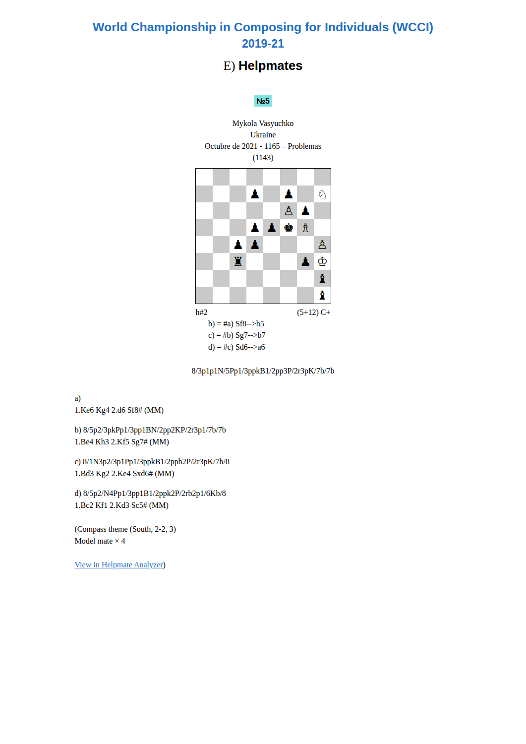World Championship in Composing for Individuals (WCCI)
2019-21
E) Helpmates
№5
Mykola Vasyuchko
Ukraine
Octubre de 2021 - 1165 – Problemas
(1143)
| | | | ♟ | | ♟ | | ♘ |
| | | | | | ♙ | ♟ | |
| | | | ♟ | ♟ | ♚ | ♗ | |
| | | ♟ | ♟ | | | | ♙ |
| | | ♜ | | | | ♟ | ♔ |
| | | | | | | | ♝ |
| | | | | | | | ♝ |
h#2 (5+12) C+
b) = #a) Sf8-->h5
c) = #b) Sg7-->b7
d) = #c) Sd6-->a6
8/3p1p1N/5Pp1/3ppkB1/2pp3P/2r3pK/7b/7b
a)
1.Ke6 Kg4 2.d6 Sf8# (MM)
b) 8/5p2/3pkPp1/3pp1BN/2pp2KP/2r3p1/7b/7b
1.Be4 Kh3 2.Kf5 Sg7# (MM)
c) 8/1N3p2/3p1Pp1/3ppkB1/2ppb2P/2r3pK/7b/8
1.Bd3 Kg2 2.Ke4 Sxd6# (MM)
d) 8/5p2/N4Pp1/3pp1B1/2ppk2P/2rb2p1/6Kb/8
1.Bc2 Kf1 2.Kd3 Sc5# (MM)
(Compass theme (South, 2-2, 3)
Model mate × 4
View in Helpmate Analyzer)